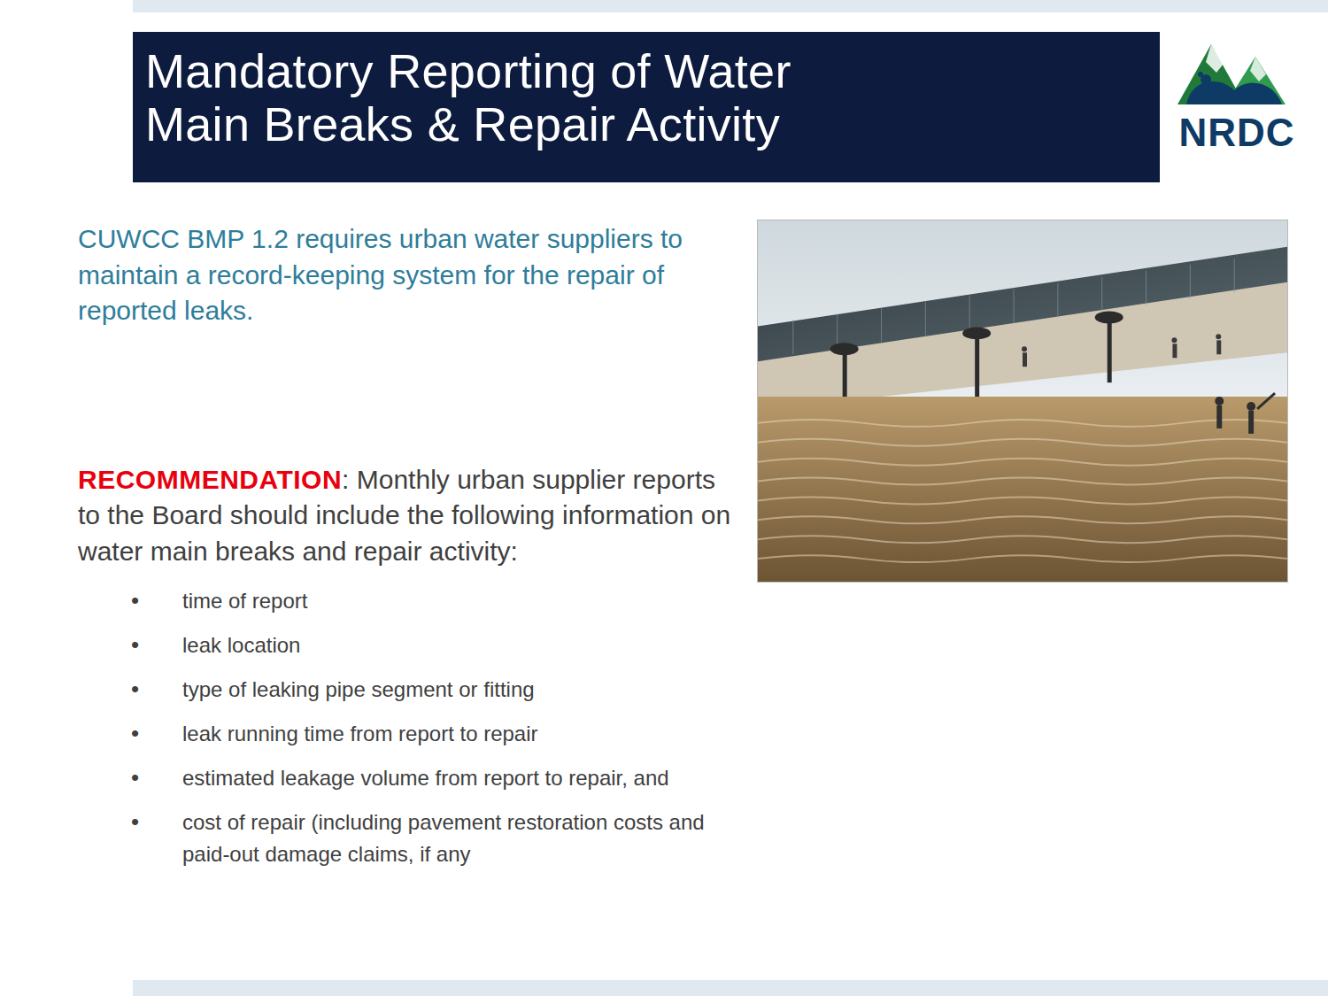Mandatory Reporting of Water
Main Breaks & Repair Activity
NRDC
CUWCC BMP 1.2 requires urban water suppliers to maintain a record-keeping system for the repair of reported leaks.
RECOMMENDATION: Monthly urban supplier reports to the Board should include the following information on water main breaks and repair activity:
time of report
leak location
type of leaking pipe segment or fitting
leak running time from report to repair
estimated leakage volume from report to repair, and
cost of repair (including pavement restoration costs and paid-out damage claims, if any